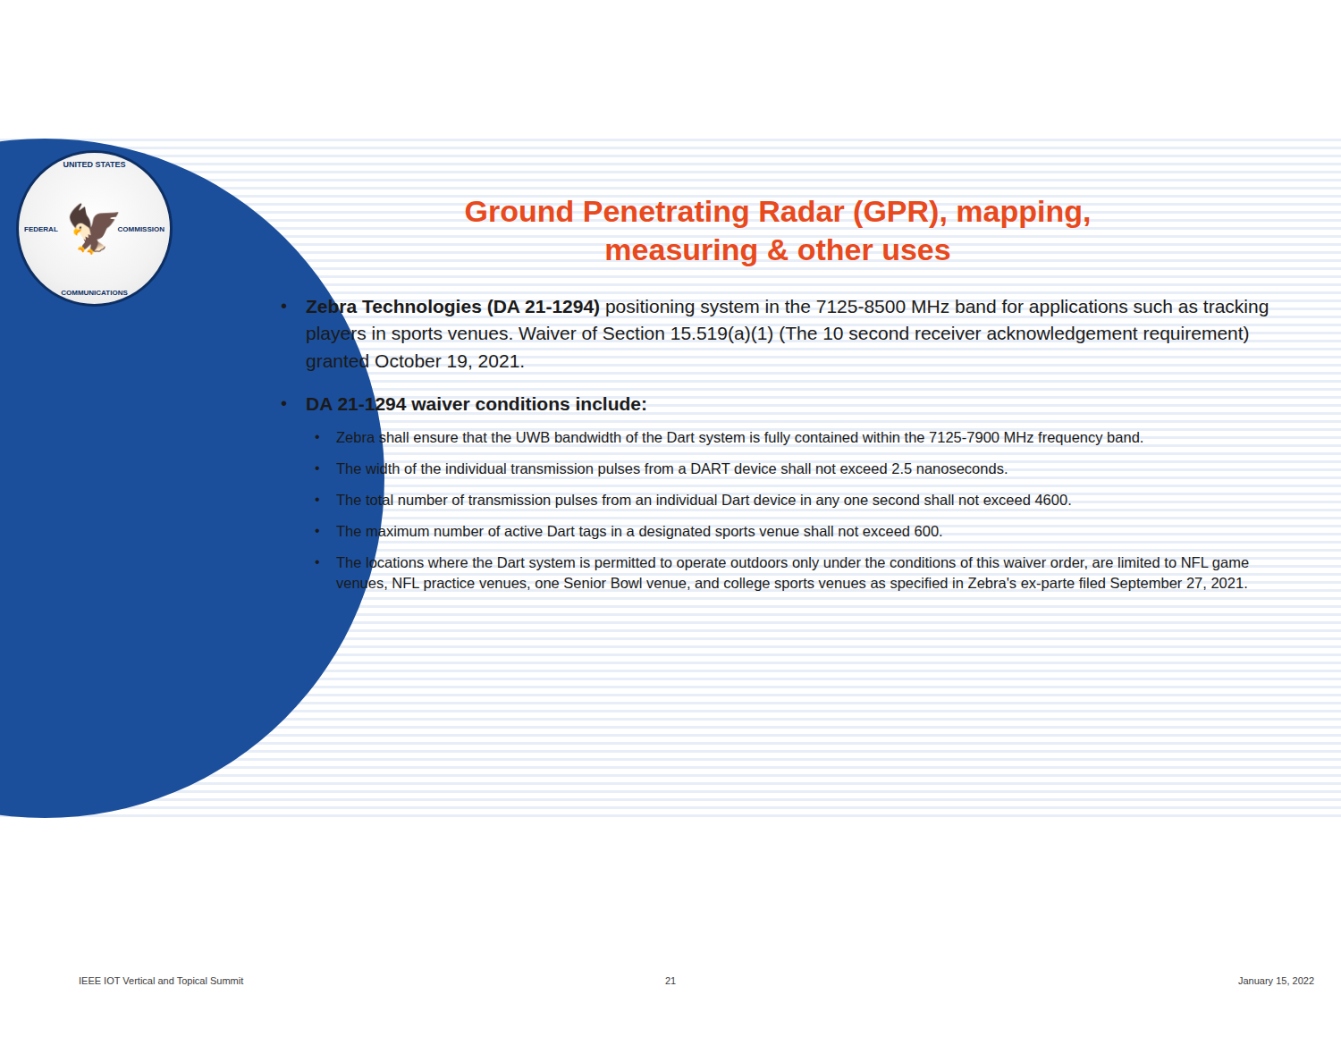UNITED STATES
FEDERAL
COMMISSION
COMMUNICATIONS
🦅
Ground Penetrating Radar (GPR), mapping,
measuring & other uses
Zebra Technologies (DA 21-1294) positioning system in the 7125-8500 MHz band for applications such as tracking players in sports venues. Waiver of Section 15.519(a)(1) (The 10 second receiver acknowledgement requirement) granted October 19, 2021.
DA 21-1294 waiver conditions include:
Zebra shall ensure that the UWB bandwidth of the Dart system is fully contained within the 7125-7900 MHz frequency band.
The width of the individual transmission pulses from a DART device shall not exceed 2.5 nanoseconds.
The total number of transmission pulses from an individual Dart device in any one second shall not exceed 4600.
The maximum number of active Dart tags in a designated sports venue shall not exceed 600.
The locations where the Dart system is permitted to operate outdoors only under the conditions of this waiver order, are limited to NFL game venues, NFL practice venues, one Senior Bowl venue, and college sports venues as specified in Zebra's ex-parte filed September 27, 2021.
IEEE IOT Vertical and Topical Summit
21
January 15, 2022